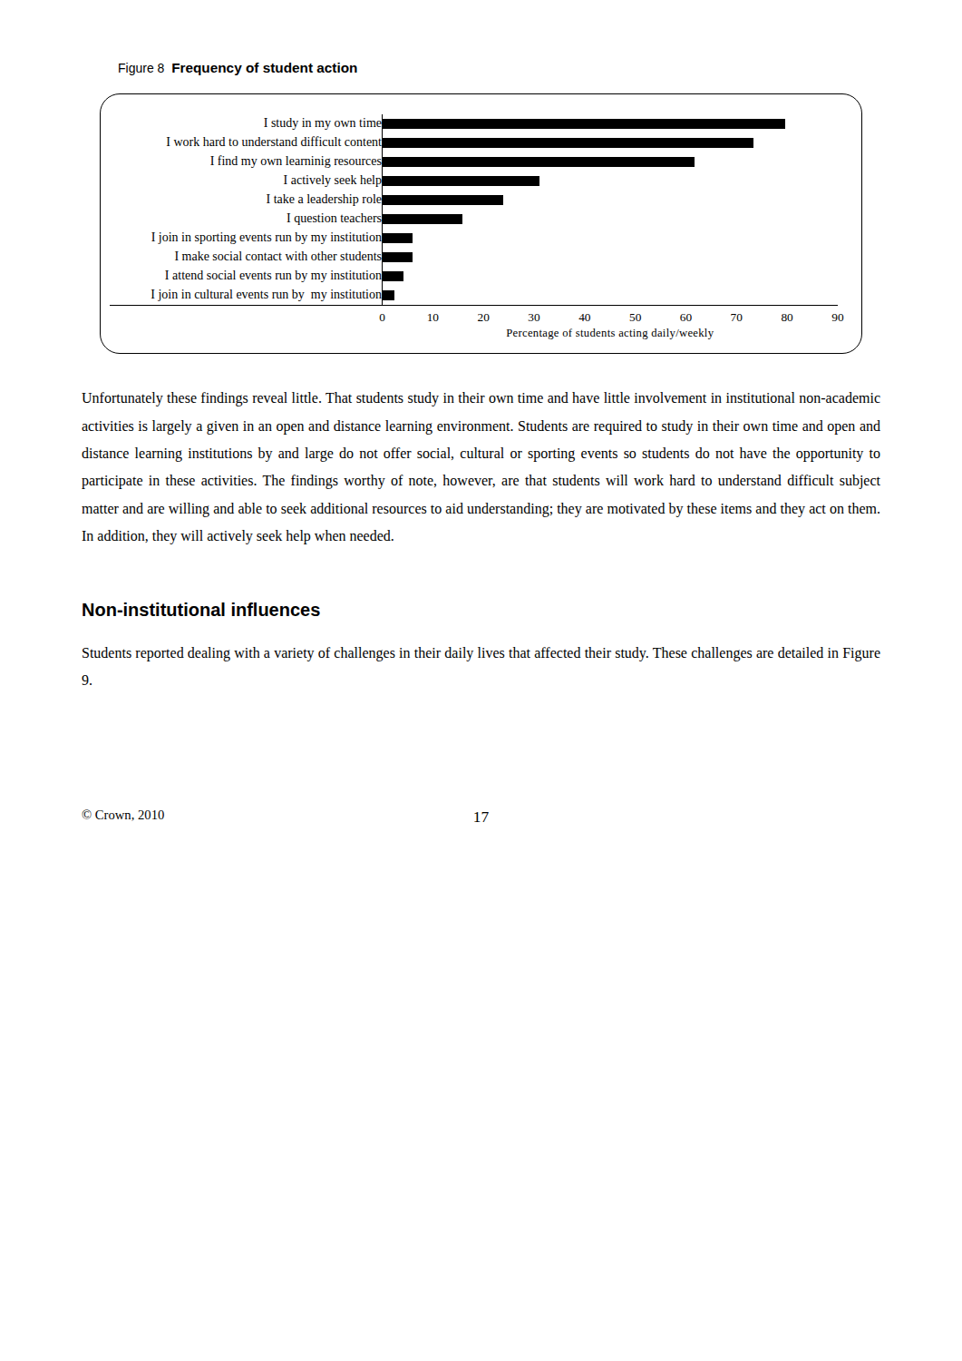Figure 8 Frequency of student action
| I study in my own time | |
| I work hard to understand difficult content | |
| I find my own learninig resources | |
| I actively seek help | |
| I take a leadership role | |
| I question teachers | |
| I join in sporting events run by my institution | |
| I make social contact with other students | |
| I attend social events run by my institution | |
| I join in cultural events run by my institution | |
| | 0 10 20 30 40 50 60 70 80 90 |
| | Percentage of students acting daily/weekly |
Unfortunately these findings reveal little. That students study in their own time and have little involvement in institutional non-academic activities is largely a given in an open and distance learning environment. Students are required to study in their own time and open and distance learning institutions by and large do not offer social, cultural or sporting events so students do not have the opportunity to participate in these activities. The findings worthy of note, however, are that students will work hard to understand difficult subject matter and are willing and able to seek additional resources to aid understanding; they are motivated by these items and they act on them. In addition, they will actively seek help when needed.
Non-institutional influences
Students reported dealing with a variety of challenges in their daily lives that affected their study. These challenges are detailed in Figure 9.
© Crown, 2010 17